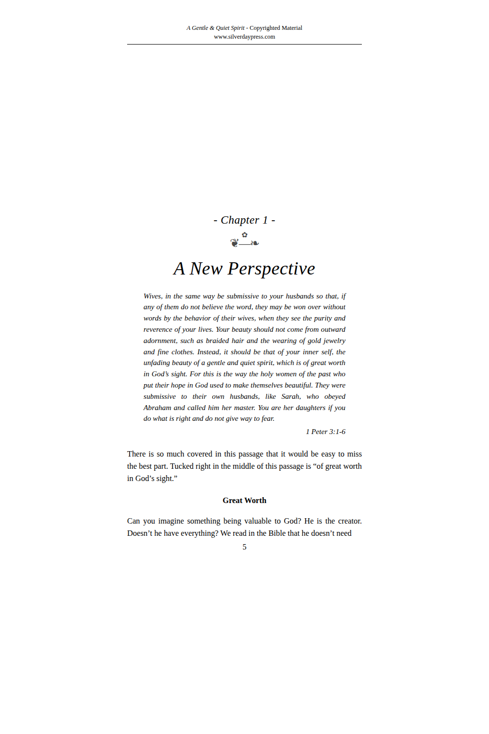A Gentle & Quiet Spirit - Copyrighted Material www.silverdaypress.com
- Chapter 1 -
✿ ❦—❧
A New Perspective
Wives, in the same way be submissive to your husbands so that, if any of them do not believe the word, they may be won over without words by the behavior of their wives, when they see the purity and reverence of your lives. Your beauty should not come from outward adornment, such as braided hair and the wearing of gold jewelry and fine clothes. Instead, it should be that of your inner self, the unfading beauty of a gentle and quiet spirit, which is of great worth in God’s sight. For this is the way the holy women of the past who put their hope in God used to make themselves beautiful. They were submissive to their own husbands, like Sarah, who obeyed Abraham and called him her master. You are her daughters if you do what is right and do not give way to fear.
1 Peter 3:1-6
There is so much covered in this passage that it would be easy to miss the best part. Tucked right in the middle of this passage is “of great worth in God’s sight.”
Great Worth
Can you imagine something being valuable to God? He is the creator. Doesn’t he have everything? We read in the Bible that he doesn’t need
5